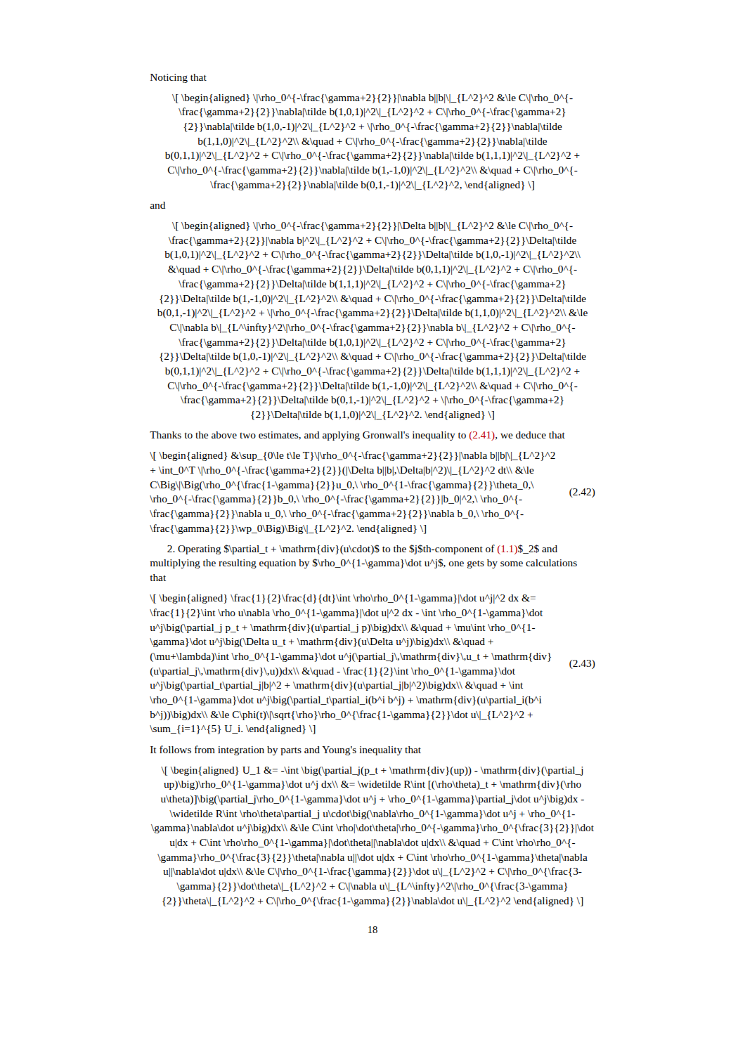Noticing that
\[ \begin{aligned} \|\rho_0^{-\frac{\gamma+2}{2}}|\nabla b||b|\|_{L^2}^2 &\le C\|\rho_0^{-\frac{\gamma+2}{2}}\nabla|\tilde b(1,0,1)|^2\|_{L^2}^2 + C\|\rho_0^{-\frac{\gamma+2}{2}}\nabla|\tilde b(1,0,-1)|^2\|_{L^2}^2 + \|\rho_0^{-\frac{\gamma+2}{2}}\nabla|\tilde b(1,1,0)|^2\|_{L^2}^2\\ &\quad + C\|\rho_0^{-\frac{\gamma+2}{2}}\nabla|\tilde b(0,1,1)|^2\|_{L^2}^2 + C\|\rho_0^{-\frac{\gamma+2}{2}}\nabla|\tilde b(1,1,1)|^2\|_{L^2}^2 + C\|\rho_0^{-\frac{\gamma+2}{2}}\nabla|\tilde b(1,-1,0)|^2\|_{L^2}^2\\ &\quad + C\|\rho_0^{-\frac{\gamma+2}{2}}\nabla|\tilde b(0,1,-1)|^2\|_{L^2}^2, \end{aligned} \]
and
\[ \begin{aligned} \|\rho_0^{-\frac{\gamma+2}{2}}|\Delta b||b|\|_{L^2}^2 &\le C\|\rho_0^{-\frac{\gamma+2}{2}}|\nabla b|^2\|_{L^2}^2 + C\|\rho_0^{-\frac{\gamma+2}{2}}\Delta|\tilde b(1,0,1)|^2\|_{L^2}^2 + C\|\rho_0^{-\frac{\gamma+2}{2}}\Delta|\tilde b(1,0,-1)|^2\|_{L^2}^2\\ &\quad + C\|\rho_0^{-\frac{\gamma+2}{2}}\Delta|\tilde b(0,1,1)|^2\|_{L^2}^2 + C\|\rho_0^{-\frac{\gamma+2}{2}}\Delta|\tilde b(1,1,1)|^2\|_{L^2}^2 + C\|\rho_0^{-\frac{\gamma+2}{2}}\Delta|\tilde b(1,-1,0)|^2\|_{L^2}^2\\ &\quad + C\|\rho_0^{-\frac{\gamma+2}{2}}\Delta|\tilde b(0,1,-1)|^2\|_{L^2}^2 + \|\rho_0^{-\frac{\gamma+2}{2}}\Delta|\tilde b(1,1,0)|^2\|_{L^2}^2\\ &\le C\|\nabla b\|_{L^\infty}^2\|\rho_0^{-\frac{\gamma+2}{2}}\nabla b\|_{L^2}^2 + C\|\rho_0^{-\frac{\gamma+2}{2}}\Delta|\tilde b(1,0,1)|^2\|_{L^2}^2 + C\|\rho_0^{-\frac{\gamma+2}{2}}\Delta|\tilde b(1,0,-1)|^2\|_{L^2}^2\\ &\quad + C\|\rho_0^{-\frac{\gamma+2}{2}}\Delta|\tilde b(0,1,1)|^2\|_{L^2}^2 + C\|\rho_0^{-\frac{\gamma+2}{2}}\Delta|\tilde b(1,1,1)|^2\|_{L^2}^2 + C\|\rho_0^{-\frac{\gamma+2}{2}}\Delta|\tilde b(1,-1,0)|^2\|_{L^2}^2\\ &\quad + C\|\rho_0^{-\frac{\gamma+2}{2}}\Delta|\tilde b(0,1,-1)|^2\|_{L^2}^2 + \|\rho_0^{-\frac{\gamma+2}{2}}\Delta|\tilde b(1,1,0)|^2\|_{L^2}^2. \end{aligned} \]
Thanks to the above two estimates, and applying Gronwall's inequality to (2.41), we deduce that
\[ \begin{aligned} &\sup_{0\le t\le T}\|\rho_0^{-\frac{\gamma+2}{2}}|\nabla b||b|\|_{L^2}^2 + \int_0^T \|\rho_0^{-\frac{\gamma+2}{2}}(|\Delta b||b|,\Delta|b|^2)\|_{L^2}^2 dt\\ &\le C\Big\|\Big(\rho_0^{\frac{1-\gamma}{2}}u_0,\ \rho_0^{1-\frac{\gamma}{2}}\theta_0,\ \rho_0^{-\frac{\gamma}{2}}b_0,\ \rho_0^{-\frac{\gamma+2}{2}}|b_0|^2,\ \rho_0^{-\frac{\gamma}{2}}\nabla u_0,\ \rho_0^{-\frac{\gamma+2}{2}}\nabla b_0,\ \rho_0^{-\frac{\gamma}{2}}\wp_0\Big)\Big\|_{L^2}^2. \end{aligned} \]
(2.42)
2. Operating $\partial_t + \mathrm{div}(u\cdot)$ to the $j$th-component of (1.1)$_2$ and multiplying the resulting equation by $\rho_0^{1-\gamma}\dot u^j$, one gets by some calculations that
\[ \begin{aligned} \frac{1}{2}\frac{d}{dt}\int \rho\rho_0^{1-\gamma}|\dot u^j|^2 dx &= \frac{1}{2}\int \rho u\nabla \rho_0^{1-\gamma}|\dot u|^2 dx - \int \rho_0^{1-\gamma}\dot u^j\big(\partial_j p_t + \mathrm{div}(u\partial_j p)\big)dx\\ &\quad + \mu\int \rho_0^{1-\gamma}\dot u^j\big(\Delta u_t + \mathrm{div}(u\Delta u^j)\big)dx\\ &\quad + (\mu+\lambda)\int \rho_0^{1-\gamma}\dot u^j(\partial_j\,\mathrm{div}\,u_t + \mathrm{div}(u\partial_j\,\mathrm{div}\,u))dx\\ &\quad - \frac{1}{2}\int \rho_0^{1-\gamma}\dot u^j\big(\partial_t\partial_j|b|^2 + \mathrm{div}(u\partial_j|b|^2)\big)dx\\ &\quad + \int \rho_0^{1-\gamma}\dot u^j\big(\partial_t\partial_i(b^i b^j) + \mathrm{div}(u\partial_i(b^i b^j))\big)dx\\ &\le C\phi(t)\|\sqrt{\rho}\rho_0^{\frac{1-\gamma}{2}}\dot u\|_{L^2}^2 + \sum_{i=1}^{5} U_i. \end{aligned} \]
(2.43)
It follows from integration by parts and Young's inequality that
\[ \begin{aligned} U_1 &= -\int \big(\partial_j(p_t + \mathrm{div}(up)) - \mathrm{div}(\partial_j up)\big)\rho_0^{1-\gamma}\dot u^j dx\\ &= \widetilde R\int [(\rho\theta)_t + \mathrm{div}(\rho u\theta)]\big(\partial_j\rho_0^{1-\gamma}\dot u^j + \rho_0^{1-\gamma}\partial_j\dot u^j\big)dx - \widetilde R\int \rho\theta\partial_j u\cdot\big(\nabla\rho_0^{1-\gamma}\dot u^j + \rho_0^{1-\gamma}\nabla\dot u^j\big)dx\\ &\le C\int \rho|\dot\theta|\rho_0^{-\gamma}\rho_0^{\frac{3}{2}}|\dot u|dx + C\int \rho\rho_0^{1-\gamma}|\dot\theta||\nabla\dot u|dx\\ &\quad + C\int \rho\rho_0^{-\gamma}\rho_0^{\frac{3}{2}}\theta|\nabla u||\dot u|dx + C\int \rho\rho_0^{1-\gamma}\theta|\nabla u||\nabla\dot u|dx\\ &\le C\|\rho_0^{1-\frac{\gamma}{2}}\dot u\|_{L^2}^2 + C\|\rho_0^{\frac{3-\gamma}{2}}\dot\theta\|_{L^2}^2 + C\|\nabla u\|_{L^\infty}^2\|\rho_0^{\frac{3-\gamma}{2}}\theta\|_{L^2}^2 + C\|\rho_0^{\frac{1-\gamma}{2}}\nabla\dot u\|_{L^2}^2 \end{aligned} \]
18